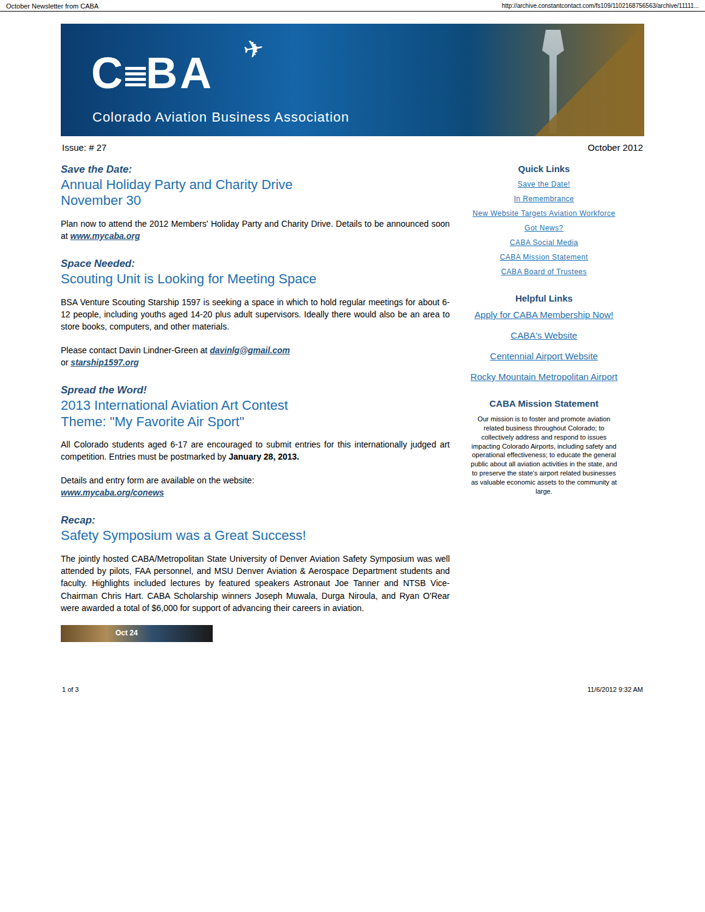October Newsletter from CABA
http://archive.constantcontact.com/fs109/1102168756563/archive/11111...
✈
C BA
Colorado Aviation Business Association
Issue: # 27
October 2012
Save the Date:
Annual Holiday Party and Charity Drive
November 30
Plan now to attend the 2012 Members' Holiday Party and Charity Drive. Details to be announced soon at www.mycaba.org
Space Needed:
Scouting Unit is Looking for Meeting Space
BSA Venture Scouting Starship 1597 is seeking a space in which to hold regular meetings for about 6-12 people, including youths aged 14-20 plus adult supervisors. Ideally there would also be an area to store books, computers, and other materials.
Please contact Davin Lindner-Green at davinlg@gmail.com
or starship1597.org
Spread the Word!
2013 International Aviation Art Contest
Theme: "My Favorite Air Sport"
All Colorado students aged 6-17 are encouraged to submit entries for this internationally judged art competition. Entries must be postmarked by January 28, 2013.
Details and entry form are available on the website:
www.mycaba.org/conews
Recap:
Safety Symposium was a Great Success!
The jointly hosted CABA/Metropolitan State University of Denver Aviation Safety Symposium was well attended by pilots, FAA personnel, and MSU Denver Aviation & Aerospace Department students and faculty. Highlights included lectures by featured speakers Astronaut Joe Tanner and NTSB Vice-Chairman Chris Hart. CABA Scholarship winners Joseph Muwala, Durga Niroula, and Ryan O'Rear were awarded a total of $6,000 for support of advancing their careers in aviation.
Oct 24
Quick Links
Save the Date! In Remembrance New Website Targets Aviation Workforce Got News? CABA Social Media CABA Mission Statement CABA Board of Trustees
Helpful Links
Apply for CABA Membership Now! CABA's Website Centennial Airport Website Rocky Mountain Metropolitan Airport
CABA Mission Statement
Our mission is to foster and promote aviation related business throughout Colorado; to collectively address and respond to issues impacting Colorado Airports, including safety and operational effectiveness; to educate the general public about all aviation activities in the state, and to preserve the state's airport related businesses as valuable economic assets to the community at large.
1 of 3
11/6/2012 9:32 AM